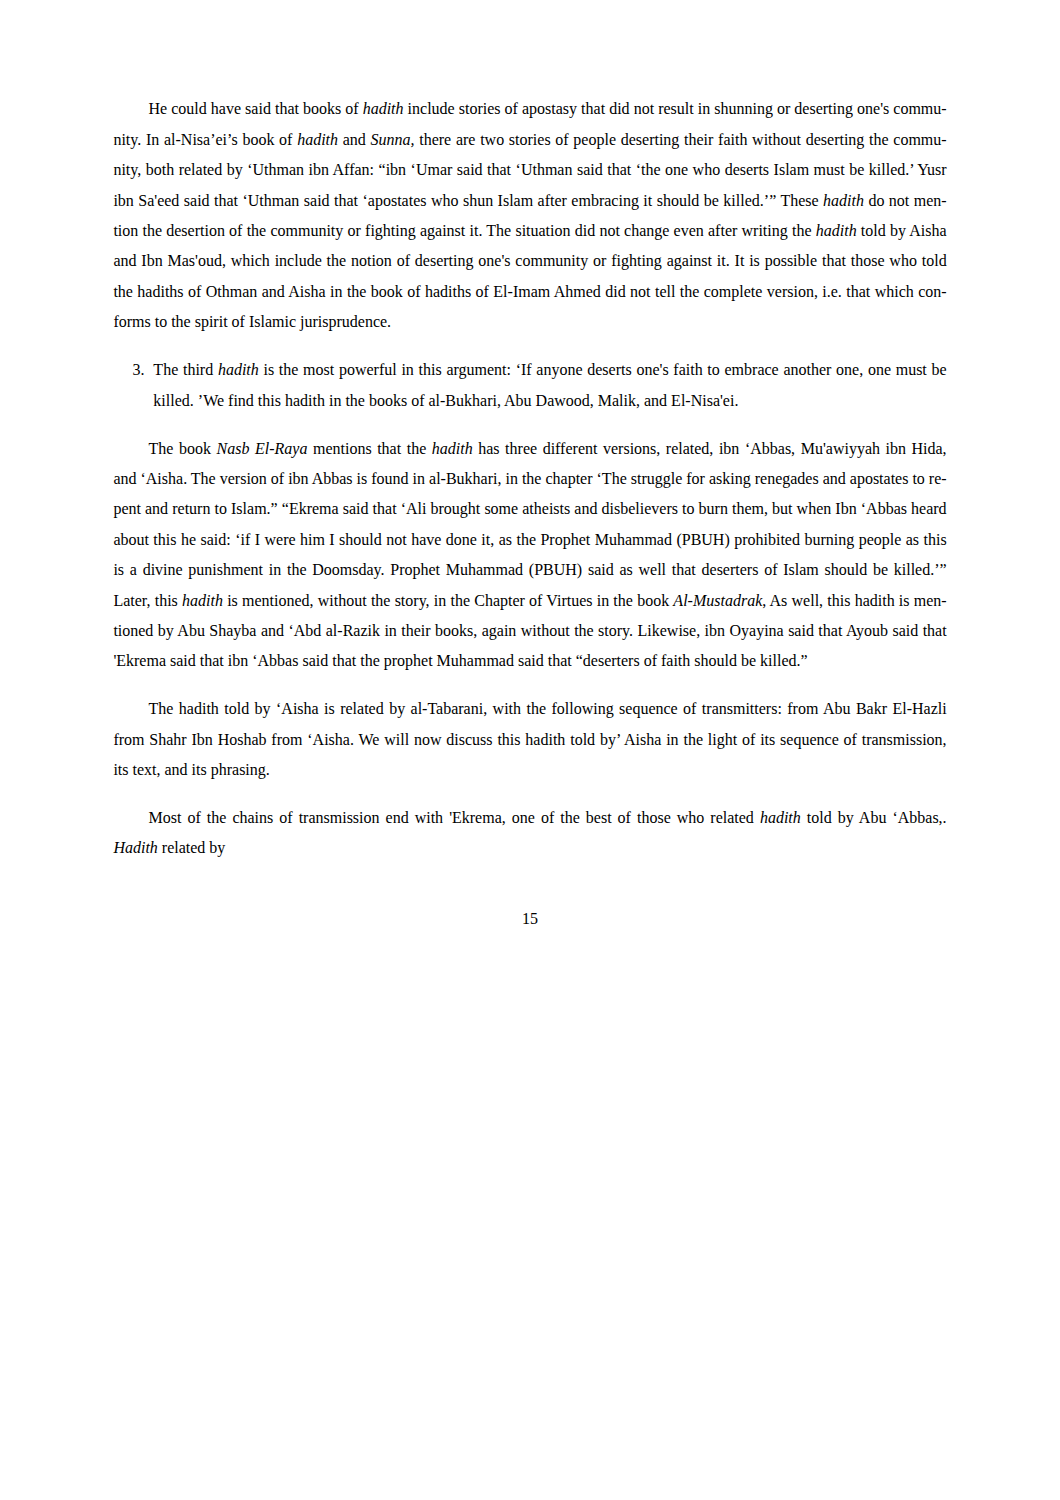He could have said that books of hadith include stories of apostasy that did not result in shunning or deserting one's community. In al-Nisa’ei’s book of hadith and Sunna, there are two stories of people deserting their faith without deserting the community, both related by ‘Uthman ibn Affan: “ibn ‘Umar said that ‘Uthman said that ‘the one who deserts Islam must be killed.’ Yusr ibn Sa'eed said that ‘Uthman said that ‘apostates who shun Islam after embracing it should be killed.’” These hadith do not mention the desertion of the community or fighting against it. The situation did not change even after writing the hadith told by Aisha and Ibn Mas'oud, which include the notion of deserting one's community or fighting against it. It is possible that those who told the hadiths of Othman and Aisha in the book of hadiths of El-Imam Ahmed did not tell the complete version, i.e. that which conforms to the spirit of Islamic jurisprudence.
The third hadith is the most powerful in this argument: ‘If anyone deserts one's faith to embrace another one, one must be killed. ’We find this hadith in the books of al-Bukhari, Abu Dawood, Malik, and El-Nisa'ei.
The book Nasb El-Raya mentions that the hadith has three different versions, related, ibn ‘Abbas, Mu'awiyyah ibn Hida, and ‘Aisha. The version of ibn Abbas is found in al-Bukhari, in the chapter ‘The struggle for asking renegades and apostates to repent and return to Islam.” “Ekrema said that ‘Ali brought some atheists and disbelievers to burn them, but when Ibn ‘Abbas heard about this he said: ‘if I were him I should not have done it, as the Prophet Muhammad (PBUH) prohibited burning people as this is a divine punishment in the Doomsday. Prophet Muhammad (PBUH) said as well that deserters of Islam should be killed.’” Later, this hadith is mentioned, without the story, in the Chapter of Virtues in the book Al-Mustadrak, As well, this hadith is mentioned by Abu Shayba and ‘Abd al-Razik in their books, again without the story. Likewise, ibn Oyayina said that Ayoub said that 'Ekrema said that ibn ‘Abbas said that the prophet Muhammad said that “deserters of faith should be killed.”
The hadith told by ‘Aisha is related by al-Tabarani, with the following sequence of transmitters: from Abu Bakr El-Hazli from Shahr Ibn Hoshab from ‘Aisha. We will now discuss this hadith told by’ Aisha in the light of its sequence of transmission, its text, and its phrasing.
Most of the chains of transmission end with 'Ekrema, one of the best of those who related hadith told by Abu ‘Abbas,. Hadith related by
15